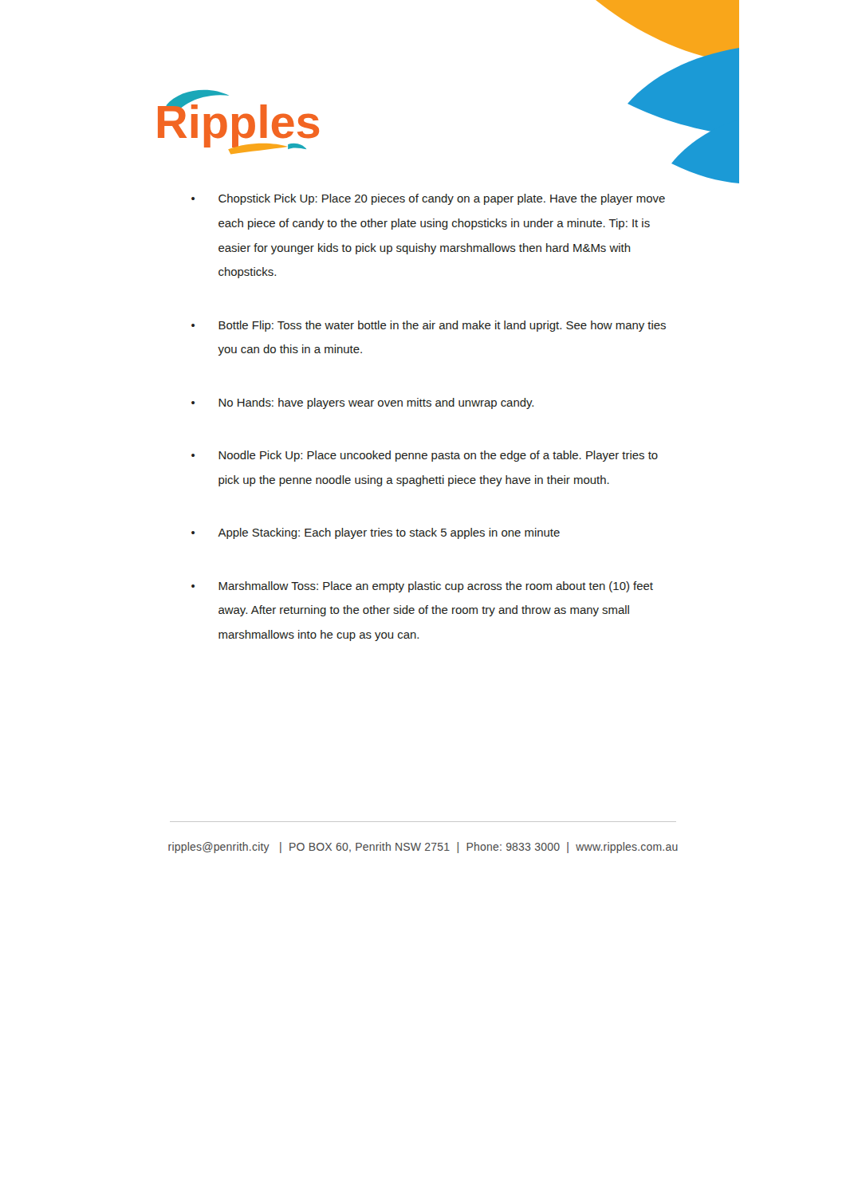Ripples
Chopstick Pick Up: Place 20 pieces of candy on a paper plate. Have the player move each piece of candy to the other plate using chopsticks in under a minute. Tip: It is easier for younger kids to pick up squishy marshmallows then hard M&Ms with chopsticks.
Bottle Flip: Toss the water bottle in the air and make it land uprigt. See how many ties you can do this in a minute.
No Hands: have players wear oven mitts and unwrap candy.
Noodle Pick Up: Place uncooked penne pasta on the edge of a table. Player tries to pick up the penne noodle using a spaghetti piece they have in their mouth.
Apple Stacking: Each player tries to stack 5 apples in one minute
Marshmallow Toss: Place an empty plastic cup across the room about ten (10) feet away. After returning to the other side of the room try and throw as many small marshmallows into he cup as you can.
ripples@penrith.city | PO BOX 60, Penrith NSW 2751 | Phone: 9833 3000 | www.ripples.com.au